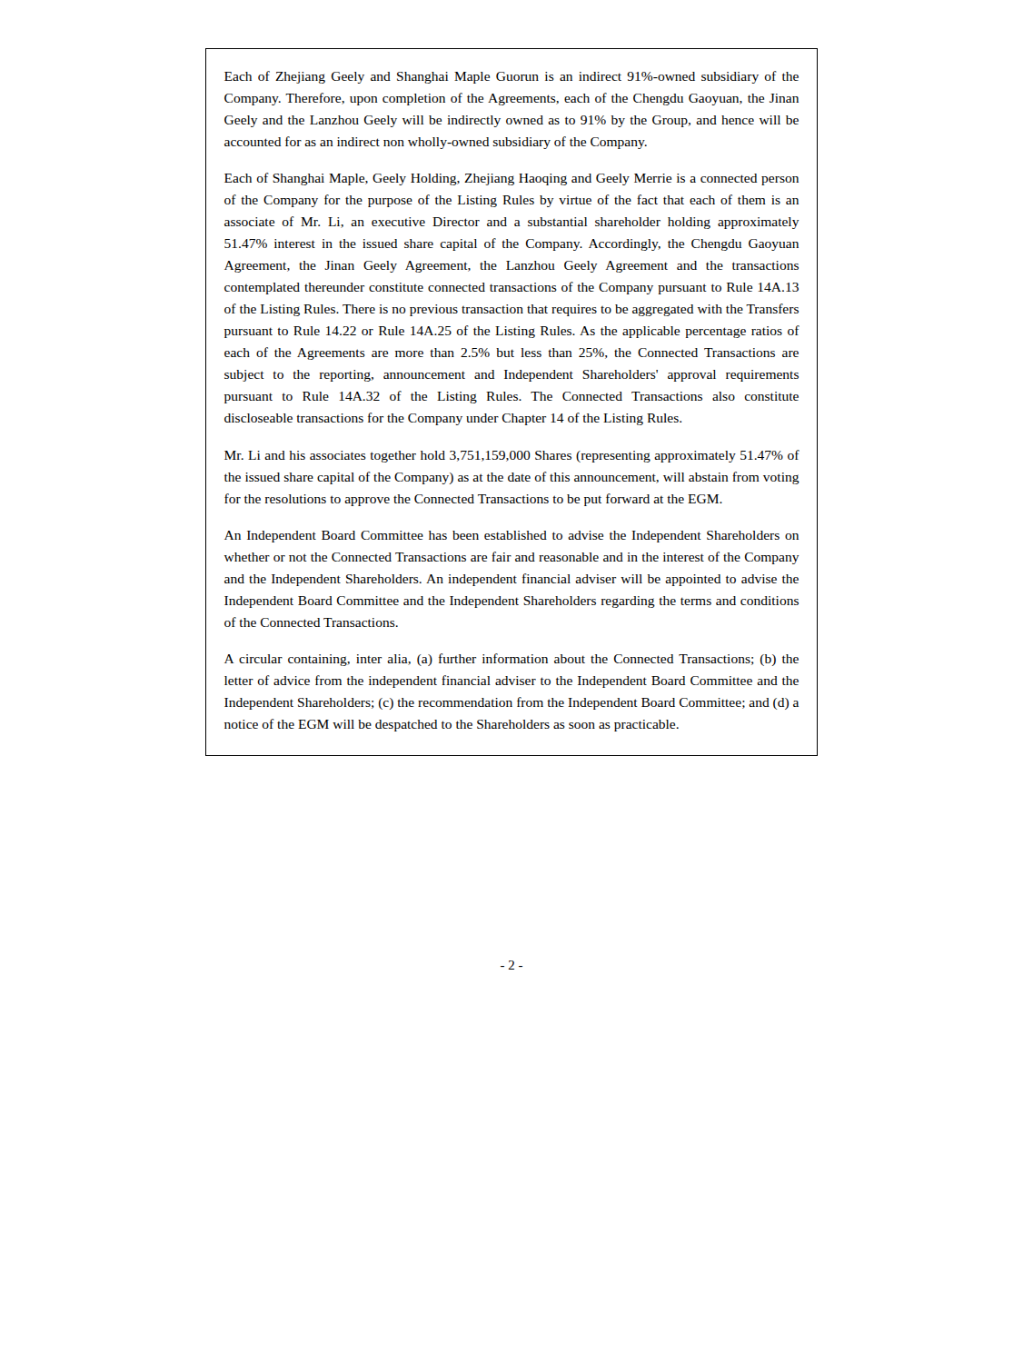Each of Zhejiang Geely and Shanghai Maple Guorun is an indirect 91%-owned subsidiary of the Company. Therefore, upon completion of the Agreements, each of the Chengdu Gaoyuan, the Jinan Geely and the Lanzhou Geely will be indirectly owned as to 91% by the Group, and hence will be accounted for as an indirect non wholly-owned subsidiary of the Company.
Each of Shanghai Maple, Geely Holding, Zhejiang Haoqing and Geely Merrie is a connected person of the Company for the purpose of the Listing Rules by virtue of the fact that each of them is an associate of Mr. Li, an executive Director and a substantial shareholder holding approximately 51.47% interest in the issued share capital of the Company. Accordingly, the Chengdu Gaoyuan Agreement, the Jinan Geely Agreement, the Lanzhou Geely Agreement and the transactions contemplated thereunder constitute connected transactions of the Company pursuant to Rule 14A.13 of the Listing Rules. There is no previous transaction that requires to be aggregated with the Transfers pursuant to Rule 14.22 or Rule 14A.25 of the Listing Rules. As the applicable percentage ratios of each of the Agreements are more than 2.5% but less than 25%, the Connected Transactions are subject to the reporting, announcement and Independent Shareholders' approval requirements pursuant to Rule 14A.32 of the Listing Rules. The Connected Transactions also constitute discloseable transactions for the Company under Chapter 14 of the Listing Rules.
Mr. Li and his associates together hold 3,751,159,000 Shares (representing approximately 51.47% of the issued share capital of the Company) as at the date of this announcement, will abstain from voting for the resolutions to approve the Connected Transactions to be put forward at the EGM.
An Independent Board Committee has been established to advise the Independent Shareholders on whether or not the Connected Transactions are fair and reasonable and in the interest of the Company and the Independent Shareholders. An independent financial adviser will be appointed to advise the Independent Board Committee and the Independent Shareholders regarding the terms and conditions of the Connected Transactions.
A circular containing, inter alia, (a) further information about the Connected Transactions; (b) the letter of advice from the independent financial adviser to the Independent Board Committee and the Independent Shareholders; (c) the recommendation from the Independent Board Committee; and (d) a notice of the EGM will be despatched to the Shareholders as soon as practicable.
- 2 -